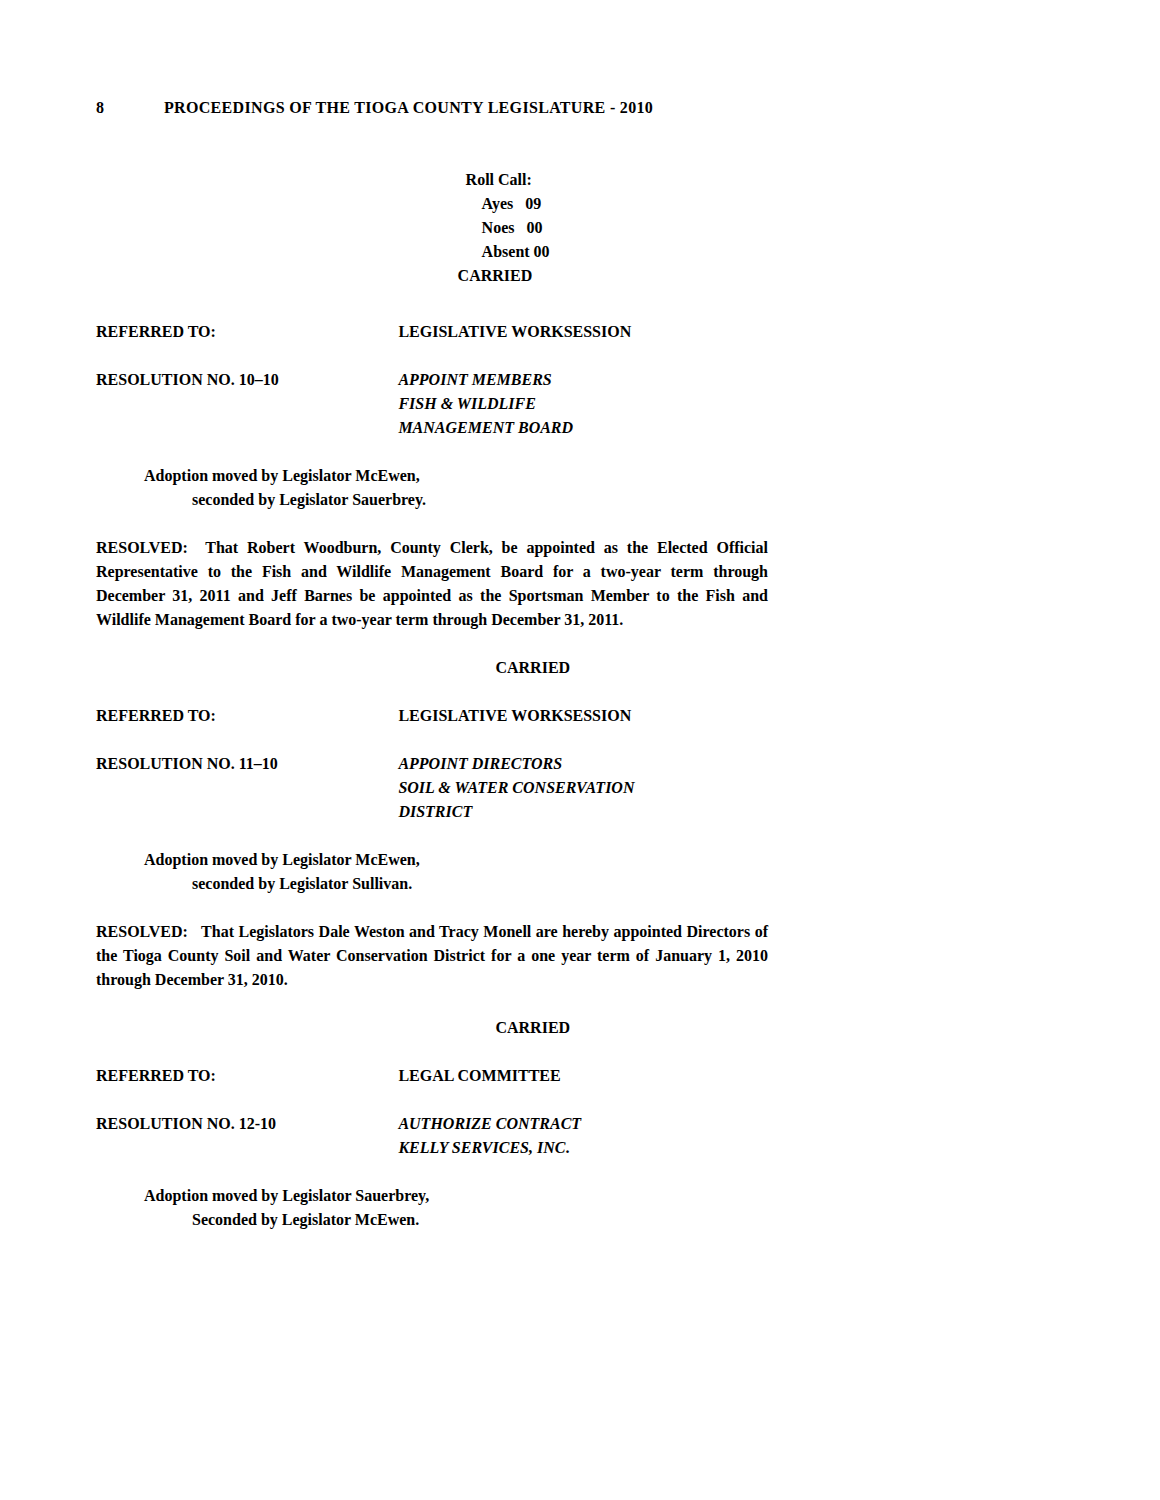8 PROCEEDINGS OF THE TIOGA COUNTY LEGISLATURE - 2010
Roll Call:
Ayes 09
Noes 00
Absent 00
CARRIED
REFERRED TO: LEGISLATIVE WORKSESSION
RESOLUTION NO. 10–10 APPOINT MEMBERS
FISH & WILDLIFE
MANAGEMENT BOARD
Adoption moved by Legislator McEwen,
seconded by Legislator Sauerbrey.
RESOLVED: That Robert Woodburn, County Clerk, be appointed as the Elected Official Representative to the Fish and Wildlife Management Board for a two-year term through December 31, 2011 and Jeff Barnes be appointed as the Sportsman Member to the Fish and Wildlife Management Board for a two-year term through December 31, 2011.
CARRIED
REFERRED TO: LEGISLATIVE WORKSESSION
RESOLUTION NO. 11–10 APPOINT DIRECTORS
SOIL & WATER CONSERVATION
DISTRICT
Adoption moved by Legislator McEwen,
seconded by Legislator Sullivan.
RESOLVED: That Legislators Dale Weston and Tracy Monell are hereby appointed Directors of the Tioga County Soil and Water Conservation District for a one year term of January 1, 2010 through December 31, 2010.
CARRIED
REFERRED TO: LEGAL COMMITTEE
RESOLUTION NO. 12-10 AUTHORIZE CONTRACT
KELLY SERVICES, INC.
Adoption moved by Legislator Sauerbrey,
Seconded by Legislator McEwen.